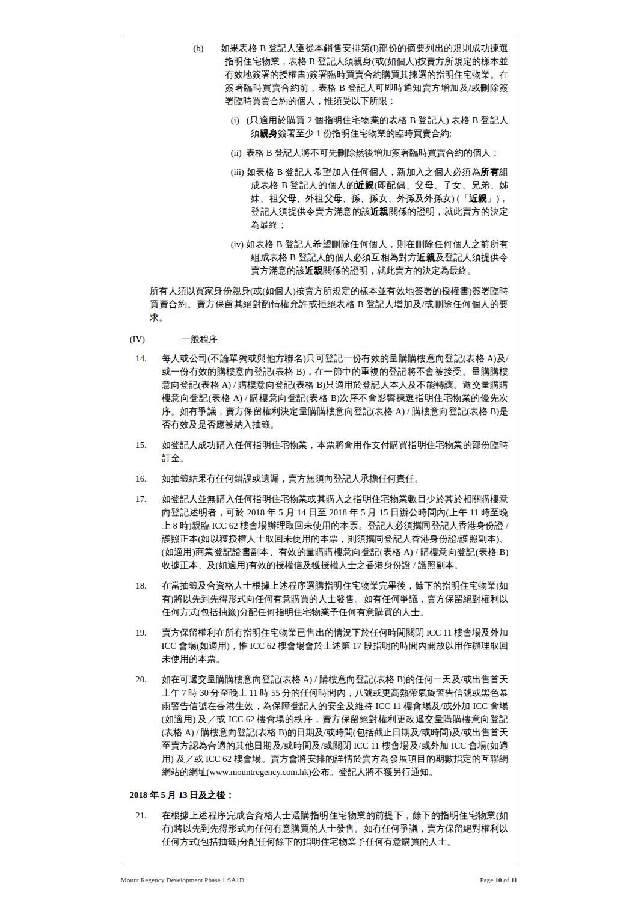(b) 如果表格 B 登記人遵從本銷售安排第(I)部份的摘要列出的規則成功揀選指明住宅物業，表格 B 登記人須親身(或(如個人)按賣方所規定的樣本並有效地簽署的授權書)簽署臨時買賣合約購買其揀選的指明住宅物業。在簽署臨時買賣合約前，表格 B 登記人可即時通知賣方增加及/或刪除簽署臨時買賣合約的個人，惟須受以下所限：
(i) (只適用於購買 2 個指明住宅物業的表格 B 登記人) 表格 B 登記人須親身簽署至少 1 份指明住宅物業的臨時買賣合約;
(ii) 表格 B 登記人將不可先刪除然後增加簽署臨時買賣合約的個人；
(iii) 如表格 B 登記人希望加入任何個人，新加入之個人必須為所有組成表格 B 登記人的個人的近親(即配偶、父母、子女、兄弟、姊妹、祖父母、外祖父母、孫、孫女、外孫及外孫女) (「近親」)，登記人須提供令賣方滿意的該近親關係的證明，就此賣方的決定為最終；
(iv) 如表格 B 登記人希望刪除任何個人，則在刪除任何個人之前所有組成表格 B 登記人的個人必須互相為對方近親及登記人須提供令賣方滿意的該近親關係的證明，就此賣方的決定為最終。
所有人須以買家身份親身(或(如個人)按賣方所規定的樣本並有效地簽署的授權書)簽署臨時買賣合約。賣方保留其絕對酌情權允許或拒絕表格 B 登記人增加及/或刪除任何個人的要求。
(IV) 一般程序
14.
每人或公司(不論單獨或與他方聯名)只可登記一份有效的量購購樓意向登記(表格 A)及/或一份有效的購樓意向登記(表格 B)，在一節中的重複的登記將不會被接受。量購購樓意向登記(表格 A) / 購樓意向登記(表格 B)只適用於登記人本人及不能轉讓。遞交量購購樓意向登記(表格 A) / 購樓意向登記(表格 B)次序不會影響揀選指明住宅物業的優先次序。如有爭議，賣方保留權利決定量購購樓意向登記(表格 A) / 購樓意向登記(表格 B)是否有效及是否應被納入抽籤。
15.
如登記人成功購入任何指明住宅物業，本票將會用作支付購買指明住宅物業的部份臨時訂金。
16.
如抽籤結果有任何錯誤或遺漏，賣方無須向登記人承擔任何責任。
17.
如登記人並無購入任何指明住宅物業或其購入之指明住宅物業數目少於其於相關購樓意向登記述明者，可於 2018 年 5 月 14 日至 2018 年 5 月 15 日辦公時間內(上午 11 時至晚上 8 時)親臨 ICC 62 樓會場辦理取回未使用的本票。登記人必須攜同登記人香港身份證 / 護照正本(如以獲授權人士取回未使用的本票，則須攜同登記人香港身份證/護照副本)、(如適用)商業登記證書副本、有效的量購購樓意向登記(表格 A) / 購樓意向登記(表格 B)收據正本、及(如適用)有效的授權信及獲授權人士之香港身份證 / 護照副本。
18.
在當抽籤及合資格人士根據上述程序選購指明住宅物業完畢後，餘下的指明住宅物業(如有)將以先到先得形式向任何有意購買的人士發售。如有任何爭議，賣方保留絕對權利以任何方式(包括抽籤)分配任何指明住宅物業予任何有意購買的人士。
19.
賣方保留權利在所有指明住宅物業已售出的情況下於任何時間關閉 ICC 11 樓會場及外加 ICC 會場(如適用)，惟 ICC 62 樓會場會於上述第 17 段指明的時間內開放以用作辦理取回未使用的本票。
20.
如在可遞交量購購樓意向登記(表格 A) / 購樓意向登記(表格 B)的任何一天及/或出售首天上午 7 時 30 分至晚上 11 時 55 分的任何時間內，八號或更高熱帶氣旋警告信號或黑色暴雨警告信號在香港生效，為保障登記人的安全及維持 ICC 11 樓會場及/或外加 ICC 會場(如適用) 及／或 ICC 62 樓會場的秩序，賣方保留絕對權利更改遞交量購購樓意向登記(表格 A) / 購樓意向登記(表格 B)的日期及/或時間(包括截止日期及/或時間)及/或出售首天至賣方認為合適的其他日期及/或時間及/或關閉 ICC 11 樓會場及/或外加 ICC 會場(如適用) 及／或 ICC 62 樓會場。賣方會將安排的詳情於賣方為發展項目的期數指定的互聯網網站的網址(www.mountregency.com.hk)公布。登記人將不獲另行通知。
2018 年 5 月 13 日及之後：
21.
在根據上述程序完成合資格人士選購指明住宅物業的前提下，餘下的指明住宅物業(如有)將以先到先得形式向任何有意購買的人士發售。如有任何爭議，賣方保留絕對權利以任何方式(包括抽籤)分配任何餘下的指明住宅物業予任何有意購買的人士。
Mount Regency Development Phase 1 SA1D
Page 10 of 11